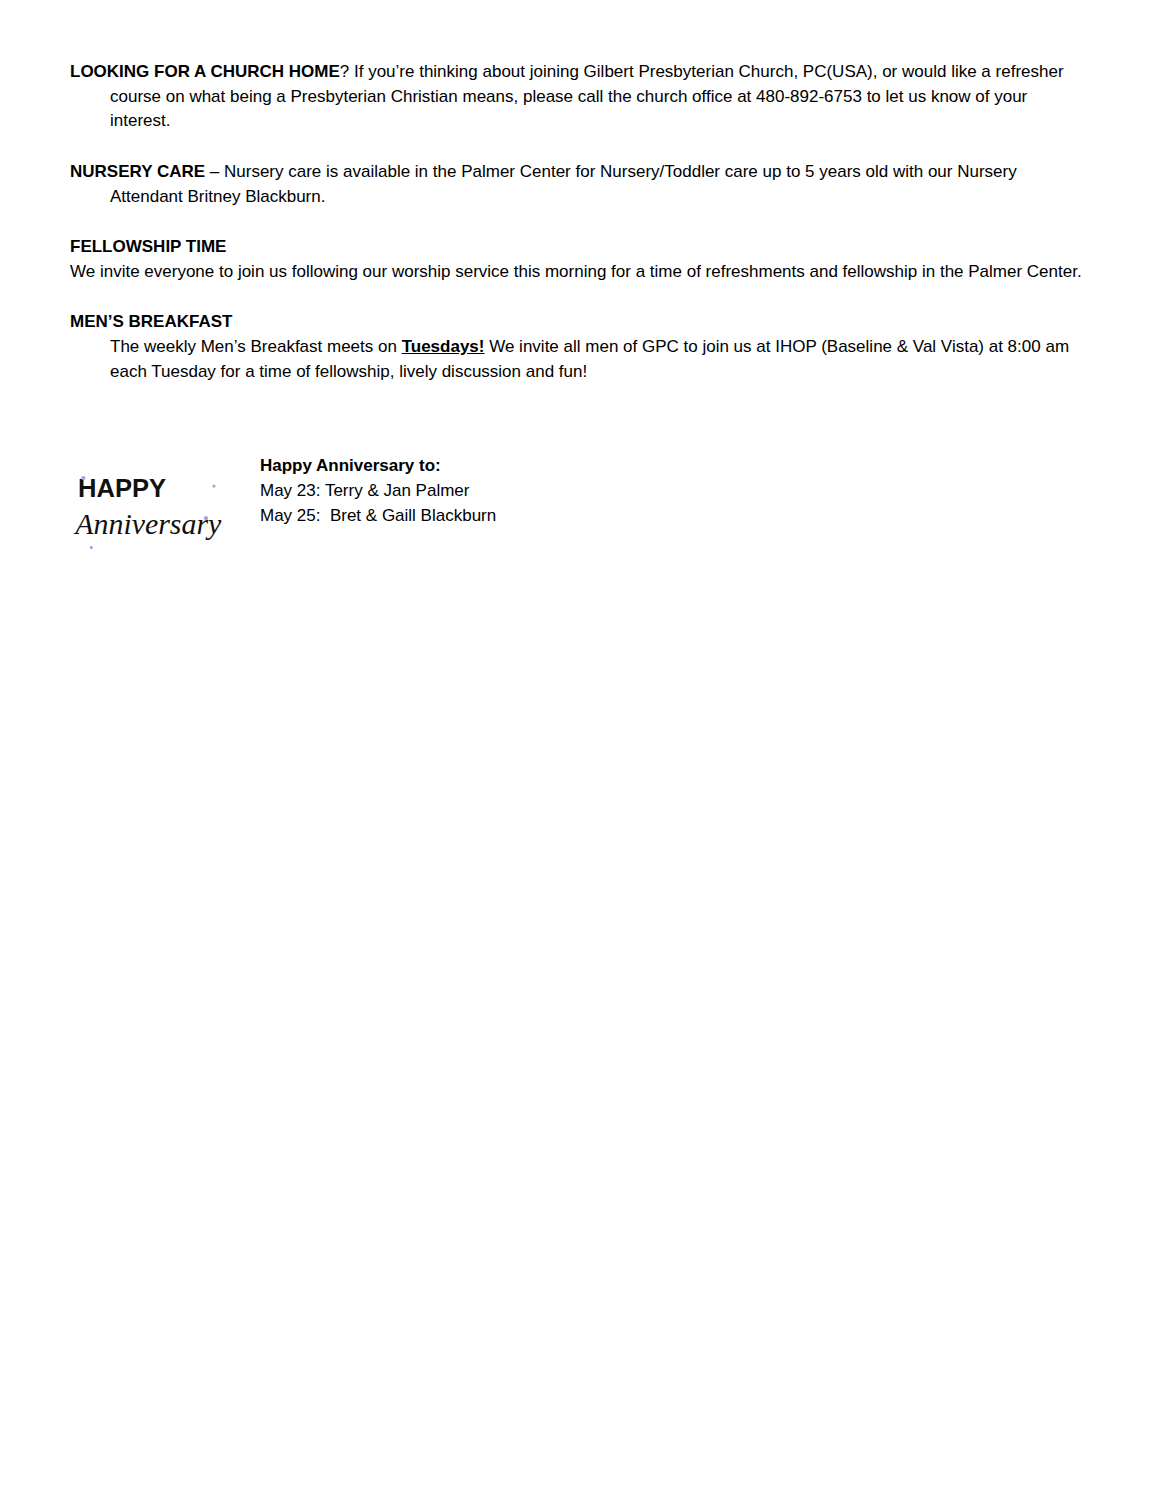LOOKING FOR A CHURCH HOME? If you’re thinking about joining Gilbert Presbyterian Church, PC(USA), or would like a refresher course on what being a Presbyterian Christian means, please call the church office at 480-892-6753 to let us know of your interest.
NURSERY CARE – Nursery care is available in the Palmer Center for Nursery/Toddler care up to 5 years old with our Nursery Attendant Britney Blackburn.
FELLOWSHIP TIME
We invite everyone to join us following our worship service this morning for a time of refreshments and fellowship in the Palmer Center.
MEN’S BREAKFAST
The weekly Men’s Breakfast meets on Tuesdays! We invite all men of GPC to join us at IHOP (Baseline & Val Vista) at 8:00 am each Tuesday for a time of fellowship, lively discussion and fun!
Happy Anniversary to:
May 23: Terry & Jan Palmer
May 25: Bret & Gaill Blackburn